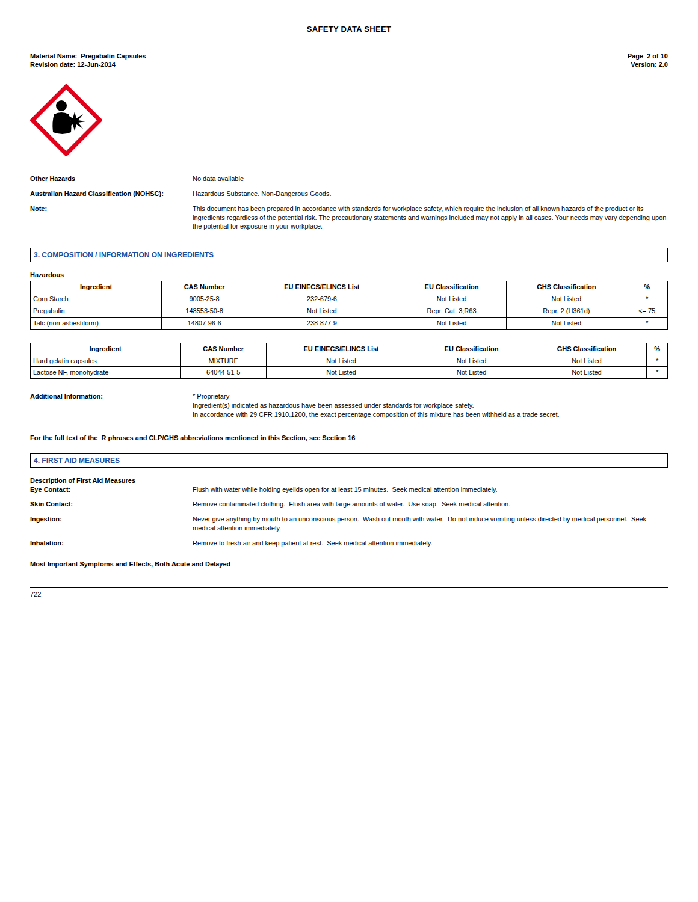SAFETY DATA SHEET
Material Name: Pregabalin Capsules
Revision date: 12-Jun-2014
Page 2 of 10
Version: 2.0
| Other Hazards | No data available |
| Australian Hazard Classification (NOHSC): | Hazardous Substance. Non-Dangerous Goods. |
| Note: | This document has been prepared in accordance with standards for workplace safety, which require the inclusion of all known hazards of the product or its ingredients regardless of the potential risk. The precautionary statements and warnings included may not apply in all cases. Your needs may vary depending upon the potential for exposure in your workplace. |
3. COMPOSITION / INFORMATION ON INGREDIENTS
Hazardous
| Ingredient | CAS Number | EU EINECS/ELINCS List | EU Classification | GHS Classification | % |
| --- | --- | --- | --- | --- | --- |
| Corn Starch | 9005-25-8 | 232-679-6 | Not Listed | Not Listed | * |
| Pregabalin | 148553-50-8 | Not Listed | Repr. Cat. 3;R63 | Repr. 2 (H361d) | <= 75 |
| Talc (non-asbestiform) | 14807-96-6 | 238-877-9 | Not Listed | Not Listed | * |
| Ingredient | CAS Number | EU EINECS/ELINCS List | EU Classification | GHS Classification | % |
| --- | --- | --- | --- | --- | --- |
| Hard gelatin capsules | MIXTURE | Not Listed | Not Listed | Not Listed | * |
| Lactose NF, monohydrate | 64044-51-5 | Not Listed | Not Listed | Not Listed | * |
| Additional Information: | * Proprietary Ingredient(s) indicated as hazardous have been assessed under standards for workplace safety. In accordance with 29 CFR 1910.1200, the exact percentage composition of this mixture has been withheld as a trade secret. |
For the full text of the R phrases and CLP/GHS abbreviations mentioned in this Section, see Section 16
4. FIRST AID MEASURES
Description of First Aid Measures
| Eye Contact: | Flush with water while holding eyelids open for at least 15 minutes. Seek medical attention immediately. |
| Skin Contact: | Remove contaminated clothing. Flush area with large amounts of water. Use soap. Seek medical attention. |
| Ingestion: | Never give anything by mouth to an unconscious person. Wash out mouth with water. Do not induce vomiting unless directed by medical personnel. Seek medical attention immediately. |
| Inhalation: | Remove to fresh air and keep patient at rest. Seek medical attention immediately. |
Most Important Symptoms and Effects, Both Acute and Delayed
722